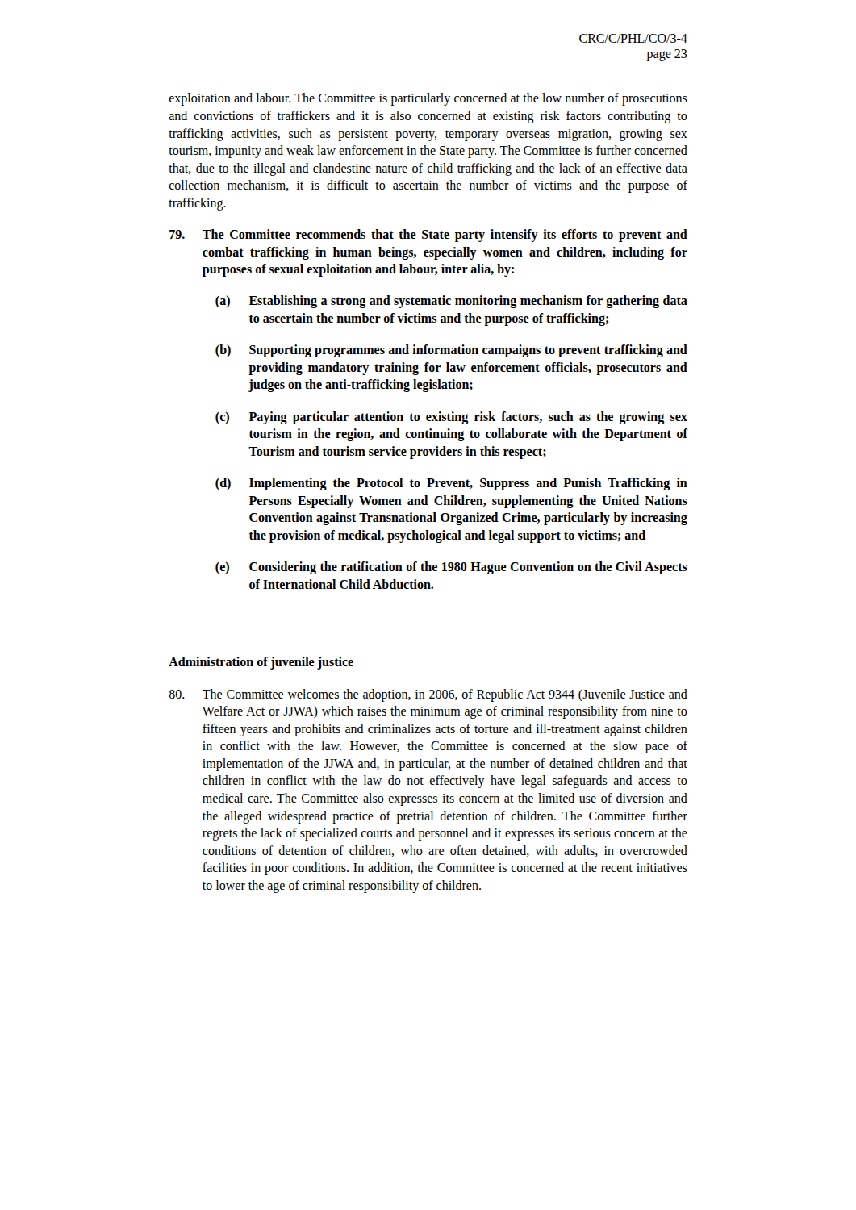CRC/C/PHL/CO/3-4 page 23
exploitation and labour. The Committee is particularly concerned at the low number of prosecutions and convictions of traffickers and it is also concerned at existing risk factors contributing to trafficking activities, such as persistent poverty, temporary overseas migration, growing sex tourism, impunity and weak law enforcement in the State party. The Committee is further concerned that, due to the illegal and clandestine nature of child trafficking and the lack of an effective data collection mechanism, it is difficult to ascertain the number of victims and the purpose of trafficking.
79.
The Committee recommends that the State party intensify its efforts to prevent and combat trafficking in human beings, especially women and children, including for purposes of sexual exploitation and labour, inter alia, by:
(a) Establishing a strong and systematic monitoring mechanism for gathering data to ascertain the number of victims and the purpose of trafficking;
(b) Supporting programmes and information campaigns to prevent trafficking and providing mandatory training for law enforcement officials, prosecutors and judges on the anti-trafficking legislation;
(c) Paying particular attention to existing risk factors, such as the growing sex tourism in the region, and continuing to collaborate with the Department of Tourism and tourism service providers in this respect;
(d) Implementing the Protocol to Prevent, Suppress and Punish Trafficking in Persons Especially Women and Children, supplementing the United Nations Convention against Transnational Organized Crime, particularly by increasing the provision of medical, psychological and legal support to victims; and
(e) Considering the ratification of the 1980 Hague Convention on the Civil Aspects of International Child Abduction.
Administration of juvenile justice
80.
The Committee welcomes the adoption, in 2006, of Republic Act 9344 (Juvenile Justice and Welfare Act or JJWA) which raises the minimum age of criminal responsibility from nine to fifteen years and prohibits and criminalizes acts of torture and ill-treatment against children in conflict with the law. However, the Committee is concerned at the slow pace of implementation of the JJWA and, in particular, at the number of detained children and that children in conflict with the law do not effectively have legal safeguards and access to medical care. The Committee also expresses its concern at the limited use of diversion and the alleged widespread practice of pretrial detention of children. The Committee further regrets the lack of specialized courts and personnel and it expresses its serious concern at the conditions of detention of children, who are often detained, with adults, in overcrowded facilities in poor conditions. In addition, the Committee is concerned at the recent initiatives to lower the age of criminal responsibility of children.